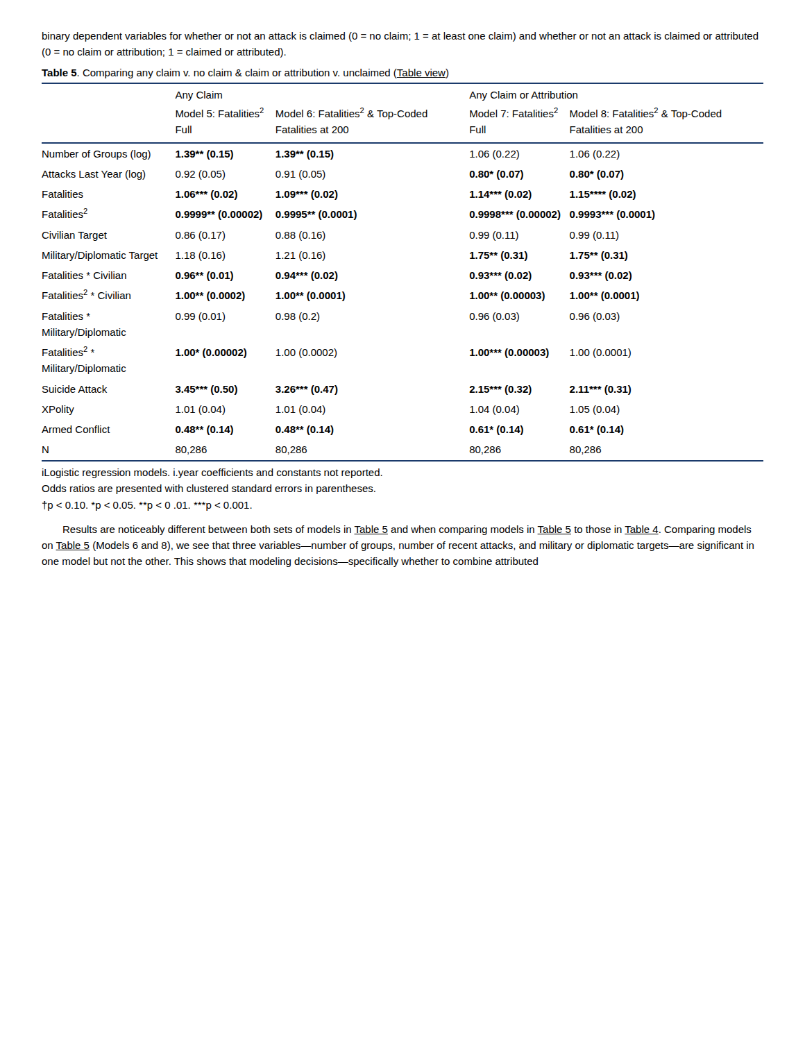binary dependent variables for whether or not an attack is claimed (0 = no claim; 1 = at least one claim) and whether or not an attack is claimed or attributed (0 = no claim or attribution; 1 = claimed or attributed).
Table 5. Comparing any claim v. no claim & claim or attribution v. unclaimed (Table view)
| | Any Claim | Any Claim or Attribution |
| --- | --- | --- |
| | Model 5: Fatalities 2 Full | Model 6: Fatalities 2 & Top-Coded Fatalities at 200 | Model 7: Fatalities 2 Full | Model 8: Fatalities 2 & Top-Coded Fatalities at 200 |
| Number of Groups (log) | 1.39** (0.15) | 1.39** (0.15) | 1.06 (0.22) | 1.06 (0.22) |
| Attacks Last Year (log) | 0.92 (0.05) | 0.91 (0.05) | 0.80* (0.07) | 0.80* (0.07) |
| Fatalities | 1.06*** (0.02) | 1.09*** (0.02) | 1.14*** (0.02) | 1.15**** (0.02) |
| Fatalities 2 | 0.9999** (0.00002) | 0.9995** (0.0001) | 0.9998*** (0.00002) | 0.9993*** (0.0001) |
| Civilian Target | 0.86 (0.17) | 0.88 (0.16) | 0.99 (0.11) | 0.99 (0.11) |
| Military/Diplomatic Target | 1.18 (0.16) | 1.21 (0.16) | 1.75** (0.31) | 1.75** (0.31) |
| Fatalities * Civilian | 0.96** (0.01) | 0.94*** (0.02) | 0.93*** (0.02) | 0.93*** (0.02) |
| Fatalities 2 * Civilian | 1.00** (0.0002) | 1.00** (0.0001) | 1.00** (0.00003) | 1.00** (0.0001) |
| Fatalities * Military/Diplomatic | 0.99 (0.01) | 0.98 (0.2) | 0.96 (0.03) | 0.96 (0.03) |
| Fatalities 2 * Military/Diplomatic | 1.00* (0.00002) | 1.00 (0.0002) | 1.00*** (0.00003) | 1.00 (0.0001) |
| Suicide Attack | 3.45*** (0.50) | 3.26*** (0.47) | 2.15*** (0.32) | 2.11*** (0.31) |
| XPolity | 1.01 (0.04) | 1.01 (0.04) | 1.04 (0.04) | 1.05 (0.04) |
| Armed Conflict | 0.48** (0.14) | 0.48** (0.14) | 0.61* (0.14) | 0.61* (0.14) |
| N | 80,286 | 80,286 | 80,286 | 80,286 |
iLogistic regression models. i.year coefficients and constants not reported.
Odds ratios are presented with clustered standard errors in parentheses.
†p < 0.10. *p < 0.05. **p < 0 .01. ***p < 0.001.
Results are noticeably different between both sets of models in Table 5 and when comparing models in Table 5 to those in Table 4. Comparing models on Table 5 (Models 6 and 8), we see that three variables—number of groups, number of recent attacks, and military or diplomatic targets—are significant in one model but not the other. This shows that modeling decisions—specifically whether to combine attributed